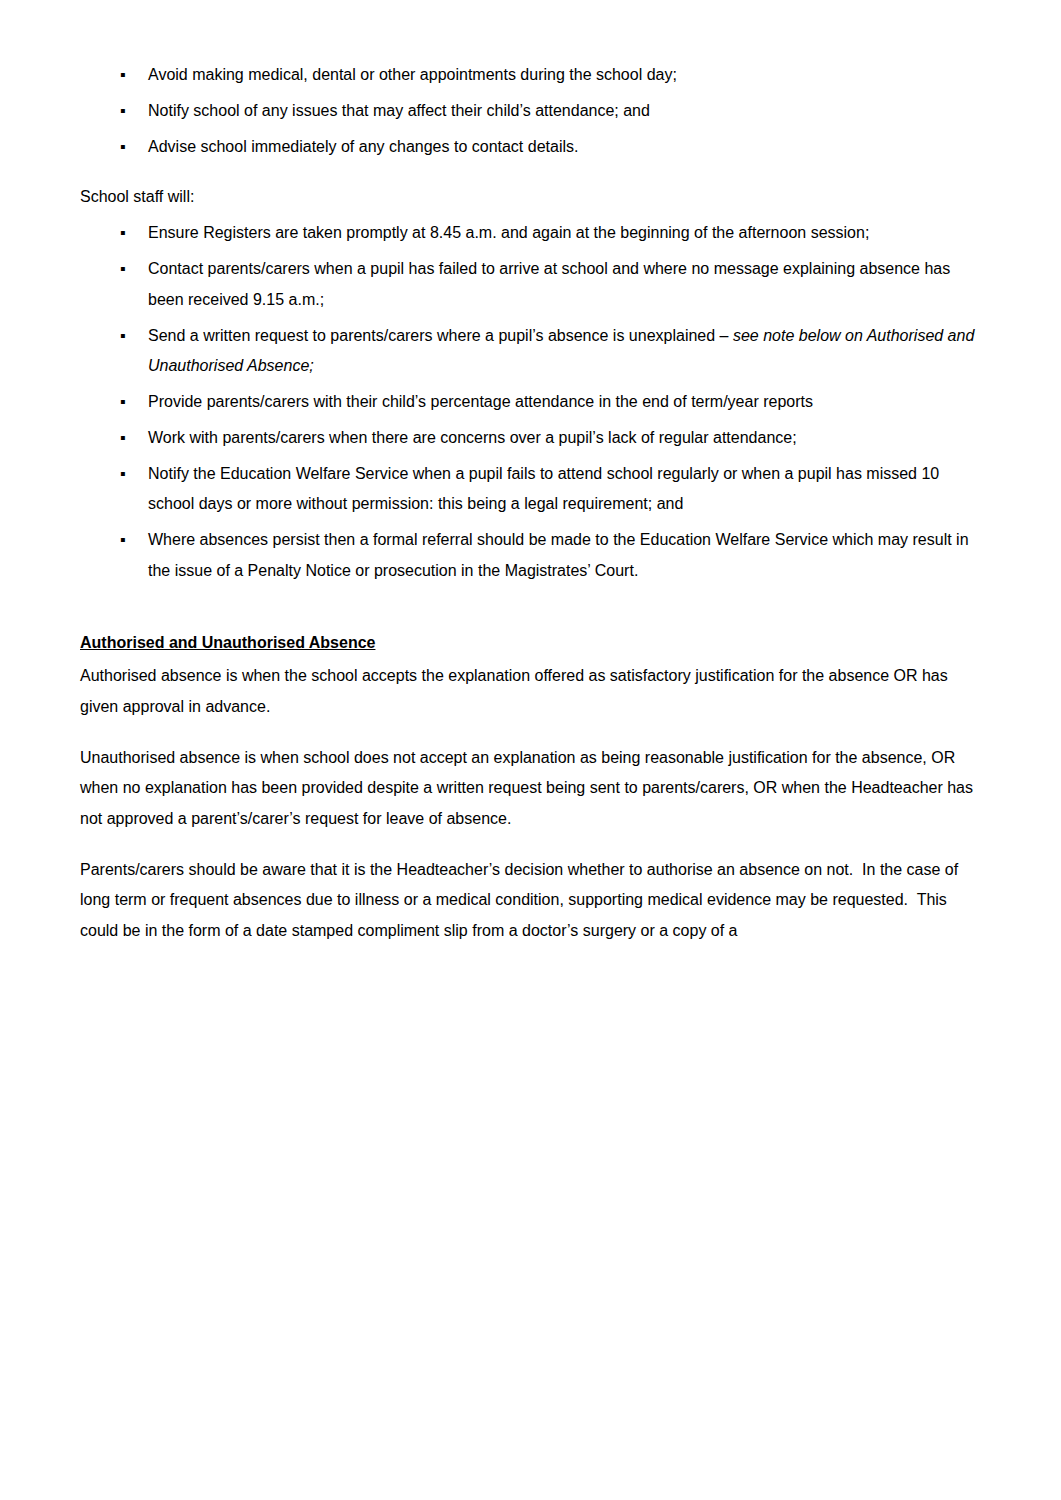Avoid making medical, dental or other appointments during the school day;
Notify school of any issues that may affect their child’s attendance; and
Advise school immediately of any changes to contact details.
School staff will:
Ensure Registers are taken promptly at 8.45 a.m. and again at the beginning of the afternoon session;
Contact parents/carers when a pupil has failed to arrive at school and where no message explaining absence has been received 9.15 a.m.;
Send a written request to parents/carers where a pupil’s absence is unexplained – see note below on Authorised and Unauthorised Absence;
Provide parents/carers with their child’s percentage attendance in the end of term/year reports
Work with parents/carers when there are concerns over a pupil’s lack of regular attendance;
Notify the Education Welfare Service when a pupil fails to attend school regularly or when a pupil has missed 10 school days or more without permission: this being a legal requirement; and
Where absences persist then a formal referral should be made to the Education Welfare Service which may result in the issue of a Penalty Notice or prosecution in the Magistrates’ Court.
Authorised and Unauthorised Absence
Authorised absence is when the school accepts the explanation offered as satisfactory justification for the absence OR has given approval in advance.
Unauthorised absence is when school does not accept an explanation as being reasonable justification for the absence, OR when no explanation has been provided despite a written request being sent to parents/carers, OR when the Headteacher has not approved a parent’s/carer’s request for leave of absence.
Parents/carers should be aware that it is the Headteacher’s decision whether to authorise an absence on not. In the case of long term or frequent absences due to illness or a medical condition, supporting medical evidence may be requested. This could be in the form of a date stamped compliment slip from a doctor’s surgery or a copy of a